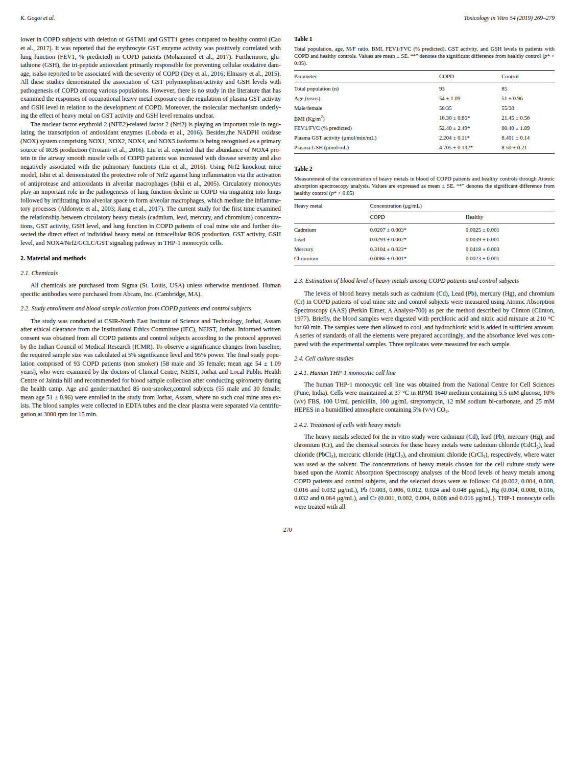K. Gogoi et al.
Toxicology in Vitro 54 (2019) 269–279
lower in COPD subjects with deletion of GSTM1 and GSTT1 genes compared to healthy control (Cao et al., 2017). It was reported that the erythrocyte GST enzyme activity was positively correlated with lung function (FEV1, % predicted) in COPD patients (Mohammed et al., 2017). Furthermore, glutathione (GSH), the tri-peptide antioxidant primarily responsible for preventing cellular oxidative damage, isalso reported to be associated with the severity of COPD (Dey et al., 2016; Elmasry et al., 2015). All these studies demonstrated the association of GST polymorphism/activity and GSH levels with pathogenesis of COPD among various populations. However, there is no study in the literature that has examined the responses of occupational heavy metal exposure on the regulation of plasma GST activity and GSH level in relation to the development of COPD. Moreover, the molecular mechanism underlying the effect of heavy metal on GST activity and GSH level remains unclear.
The nuclear factor erythroid 2 (NFE2)-related factor 2 (Nrf2) is playing an important role in regulating the transcription of antioxidant enzymes (Loboda et al., 2016). Besides,the NADPH oxidase (NOX) system comprising NOX1, NOX2, NOX4, and NOX5 isoforms is being recognised as a primary source of ROS production (Troiano et al., 2016). Liu et al. reported that the abundance of NOX4 protein in the airway smooth muscle cells of COPD patients was increased with disease severity and also negatively associated with the pulmonary functions (Liu et al., 2016). Using Nrf2 knockout mice model, Ishii et al. demonstrated the protective role of Nrf2 against lung inflammation via the activation of antiprotease and antioxidants in alveolar macrophages (Ishii et al., 2005). Circulatory monocytes play an important role in the pathogenesis of lung function decline in COPD via migrating into lungs followed by infiltrating into alveolar space to form alveolar macrophages, which mediate the inflammatory processes (Aldonyte et al., 2003; Jiang et al., 2017). The current study for the first time examined the relationship between circulatory heavy metals (cadmium, lead, mercury, and chromium) concentrations, GST activity, GSH level, and lung function in COPD patients of coal mine site and further dissected the direct effect of individual heavy metal on intracellular ROS production, GST activity, GSH level, and NOX4/Nrf2/GCLC/GST signaling pathway in THP-1 monocytic cells.
2. Material and methods
2.1. Chemicals
All chemicals are purchased from Sigma (St. Louis, USA) unless otherwise mentioned. Human specific antibodies were purchased from Abcam, Inc. (Cambridge, MA).
2.2. Study enrollment and blood sample collection from COPD patients and control subjects
The study was conducted at CSIR-North East Institute of Science and Technology, Jorhat, Assam after ethical clearance from the Institutional Ethics Committee (IEC), NEIST, Jorhat. Informed written consent was obtained from all COPD patients and control subjects according to the protocol approved by the Indian Council of Medical Research (ICMR). To observe a significance changes from baseline, the required sample size was calculated at 5% significance level and 95% power. The final study population comprised of 93 COPD patients (non smoker) (58 male and 35 female; mean age 54 ± 1.09 years), who were examined by the doctors of Clinical Centre, NEIST, Jorhat and Local Public Health Centre of Jaintia hill and recommended for blood sample collection after conducting spirometry during the health camp. Age and gender-matched 85 non-smoker,control subjects (55 male and 30 female; mean age 51 ± 0.96) were enrolled in the study from Jorhat, Assam, where no such coal mine area exists. The blood samples were collected in EDTA tubes and the clear plasma were separated via centrifugation at 3000 rpm for 15 min.
Table 1
Total population, age, M/F ratio, BMI, FEV1/FVC (% predicted), GST activity, and GSH levels in patients with COPD and healthy controls. Values are mean ± SE. “*” denotes the significant difference from healthy control (p* < 0.05).
| Parameter | COPD | Control |
| --- | --- | --- |
| Total population (n) | 93 | 85 |
| Age (years) | 54 ± 1.09 | 51 ± 0.96 |
| Male/female | 58/35 | 55/30 |
| BMI (Kg/m 2 ) | 16.30 ± 0.85* | 21.45 ± 0.56 |
| FEV1/FVC (% predicted) | 52.40 ± 2.49* | 80.40 ± 1.89 |
| Plasma GST activity (μmol/min/mL) | 2.204 ± 0.11* | 8.401 ± 0.14 |
| Plasma GSH (μmol/mL) | 4.705 ± 0.132* | 8.50 ± 0.21 |
Table 2
Measurement of the concentration of heavy metals in blood of COPD patients and healthy controls through Atomic absorption spectroscopy analysis. Values are expressed as mean ± SE. “*” denotes the significant difference from healthy control (p* < 0.05)
| Heavy metal | Concentration (μg/mL) |
| --- | --- |
| COPD | Healthy |
| Cadmium | 0.0207 ± 0.003* | 0.0025 ± 0.001 |
| Lead | 0.0293 ± 0.002* | 0.0039 ± 0.001 |
| Mercury | 0.3104 ± 0.022* | 0.0418 ± 0.003 |
| Chromium | 0.0086 ± 0.001* | 0.0023 ± 0.001 |
2.3. Estimation of blood level of heavy metals among COPD patients and control subjects
The levels of blood heavy metals such as cadmium (Cd), Lead (Pb), mercury (Hg), and chromium (Cr) in COPD patients of coal mine site and control subjects were measured using Atomic Absorption Spectroscopy (AAS) (Perkin Elmer, A Analyst-700) as per the method described by Clinton (Clinton, 1977). Briefly, the blood samples were digested with perchloric acid and nitric acid mixture at 210 °C for 60 min. The samples were then allowed to cool, and hydrochloric acid is added in sufficient amount. A series of standards of all the elements were prepared accordingly, and the absorbance level was compared with the experimental samples. Three replicates were measured for each sample.
2.4. Cell culture studies
2.4.1. Human THP-1 monocytic cell line
The human THP-1 monocytic cell line was obtained from the National Centre for Cell Sciences (Pune, India). Cells were maintained at 37 °C in RPMI 1640 medium containing 5.5 mM glucose, 10% (v/v) FBS, 100 U/mL penicillin, 100 μg/mL streptomycin, 12 mM sodium bi-carbonate, and 25 mM HEPES in a humidified atmosphere containing 5% (v/v) CO2.
2.4.2. Treatment of cells with heavy metals
The heavy metals selected for the in vitro study were cadmium (Cd), lead (Pb), mercury (Hg), and chromium (Cr), and the chemical sources for these heavy metals were cadmium chloride (CdCl2), lead chloride (PbCl2), mercuric chloride (HgCl2), and chromium chloride (CrCl3), respectively, where water was used as the solvent. The concentrations of heavy metals chosen for the cell culture study were based upon the Atomic Absorption Spectroscopy analyses of the blood levels of heavy metals among COPD patients and control subjects, and the selected doses were as follows: Cd (0.002, 0.004, 0.008, 0.016 and 0.032 μg/mL), Pb (0.003, 0.006, 0.012, 0.024 and 0.048 μg/mL), Hg (0.004, 0.008, 0.016, 0.032 and 0.064 μg/mL), and Cr (0.001, 0.002, 0.004, 0.008 and 0.016 μg/mL). THP-1 monocyte cells were treated with all
270